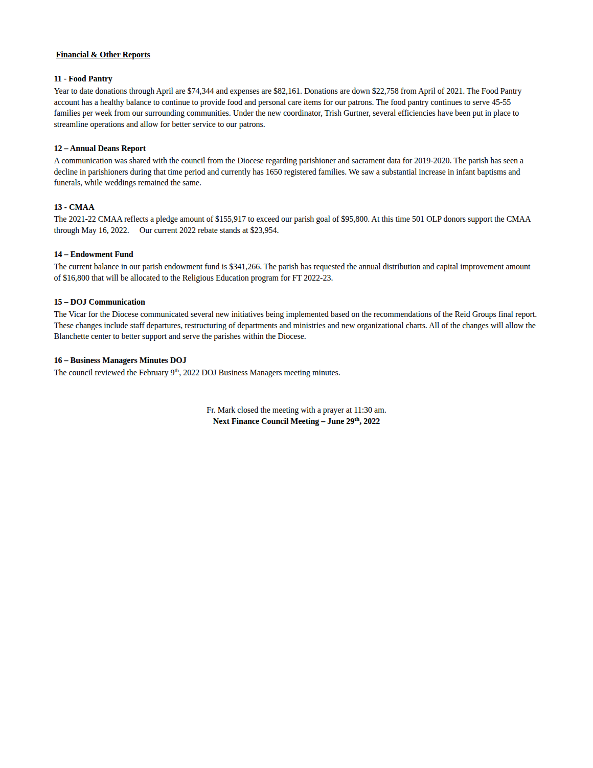Financial & Other Reports
11 - Food Pantry
Year to date donations through April are $74,344 and expenses are $82,161. Donations are down $22,758 from April of 2021. The Food Pantry account has a healthy balance to continue to provide food and personal care items for our patrons. The food pantry continues to serve 45-55 families per week from our surrounding communities. Under the new coordinator, Trish Gurtner, several efficiencies have been put in place to streamline operations and allow for better service to our patrons.
12 – Annual Deans Report
A communication was shared with the council from the Diocese regarding parishioner and sacrament data for 2019-2020. The parish has seen a decline in parishioners during that time period and currently has 1650 registered families. We saw a substantial increase in infant baptisms and funerals, while weddings remained the same.
13 - CMAA
The 2021-22 CMAA reflects a pledge amount of $155,917 to exceed our parish goal of $95,800. At this time 501 OLP donors support the CMAA through May 16, 2022. Our current 2022 rebate stands at $23,954.
14 – Endowment Fund
The current balance in our parish endowment fund is $341,266. The parish has requested the annual distribution and capital improvement amount of $16,800 that will be allocated to the Religious Education program for FT 2022-23.
15 – DOJ Communication
The Vicar for the Diocese communicated several new initiatives being implemented based on the recommendations of the Reid Groups final report. These changes include staff departures, restructuring of departments and ministries and new organizational charts. All of the changes will allow the Blanchette center to better support and serve the parishes within the Diocese.
16 – Business Managers Minutes DOJ
The council reviewed the February 9th, 2022 DOJ Business Managers meeting minutes.
Fr. Mark closed the meeting with a prayer at 11:30 am.
Next Finance Council Meeting – June 29th, 2022